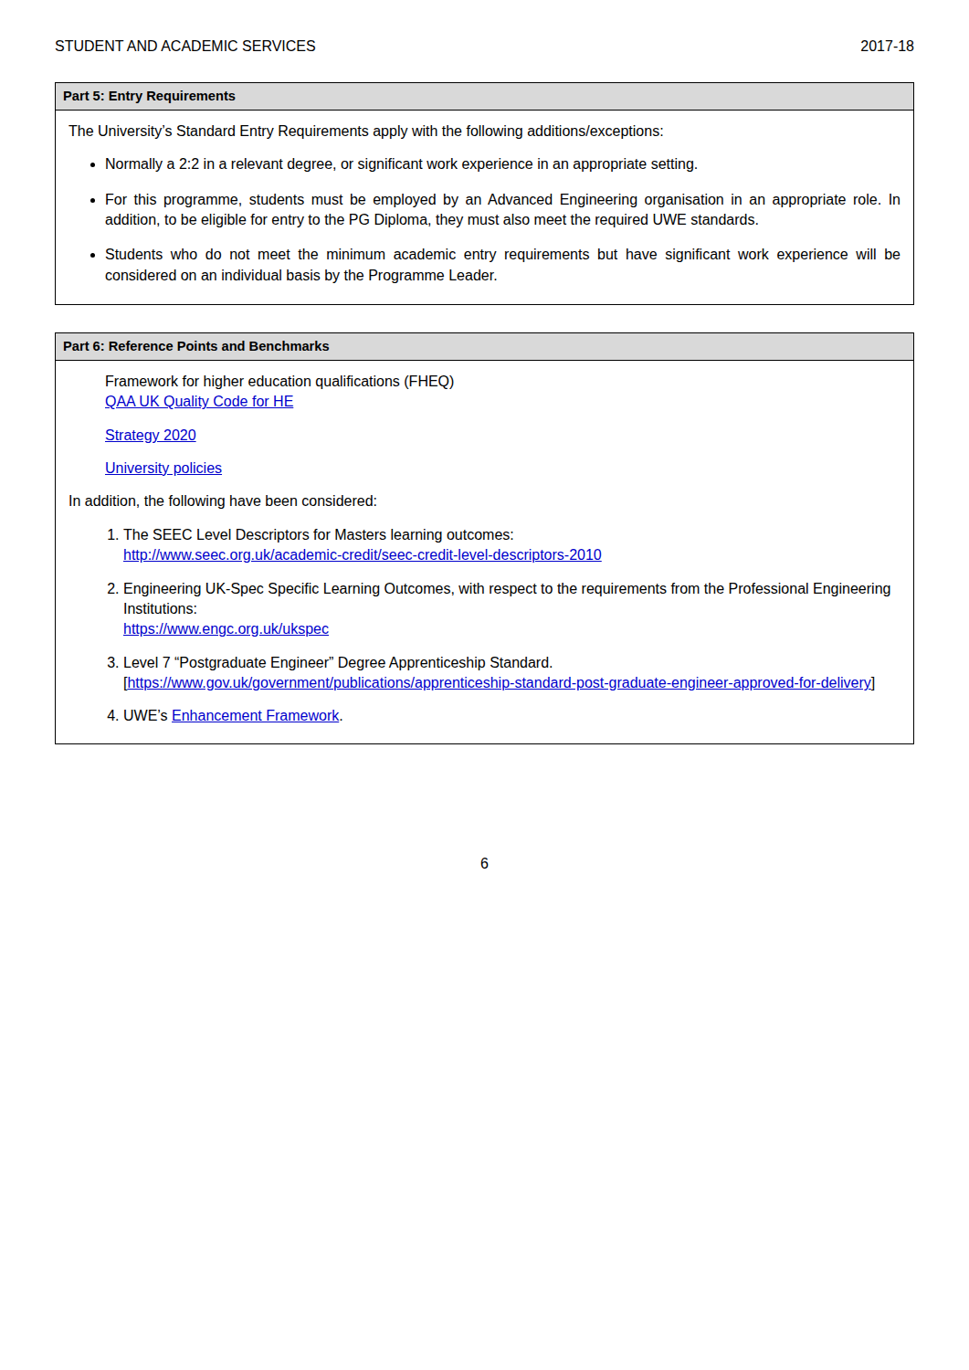STUDENT AND ACADEMIC SERVICES 2017-18
Part 5: Entry Requirements
The University’s Standard Entry Requirements apply with the following additions/exceptions:
Normally a 2:2 in a relevant degree, or significant work experience in an appropriate setting.
For this programme, students must be employed by an Advanced Engineering organisation in an appropriate role. In addition, to be eligible for entry to the PG Diploma, they must also meet the required UWE standards.
Students who do not meet the minimum academic entry requirements but have significant work experience will be considered on an individual basis by the Programme Leader.
Part 6: Reference Points and Benchmarks
Framework for higher education qualifications (FHEQ)
QAA UK Quality Code for HE
Strategy 2020
University policies
In addition, the following have been considered:
The SEEC Level Descriptors for Masters learning outcomes:
http://www.seec.org.uk/academic-credit/seec-credit-level-descriptors-2010
Engineering UK-Spec Specific Learning Outcomes, with respect to the requirements from the Professional Engineering Institutions:
https://www.engc.org.uk/ukspec
Level 7 “Postgraduate Engineer” Degree Apprenticeship Standard.
[https://www.gov.uk/government/publications/apprenticeship-standard-post-graduate-engineer-approved-for-delivery]
UWE’s Enhancement Framework.
6